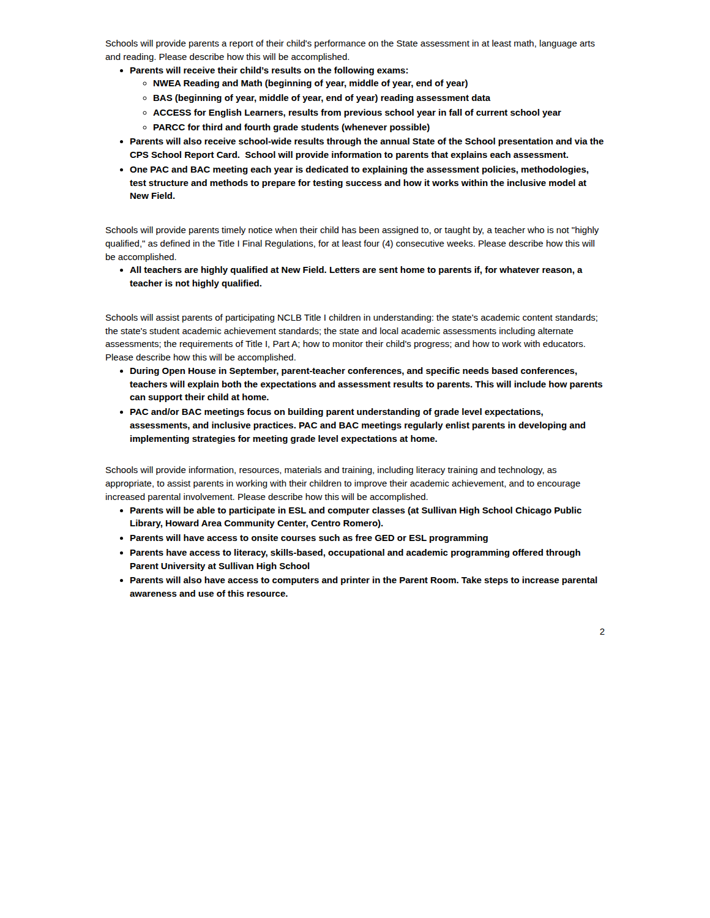Schools will provide parents a report of their child's performance on the State assessment in at least math, language arts and reading. Please describe how this will be accomplished.
Parents will receive their child’s results on the following exams:
NWEA Reading and Math (beginning of year, middle of year, end of year)
BAS (beginning of year, middle of year, end of year) reading assessment data
ACCESS for English Learners, results from previous school year in fall of current school year
PARCC for third and fourth grade students (whenever possible)
Parents will also receive school-wide results through the annual State of the School presentation and via the CPS School Report Card. School will provide information to parents that explains each assessment.
One PAC and BAC meeting each year is dedicated to explaining the assessment policies, methodologies, test structure and methods to prepare for testing success and how it works within the inclusive model at New Field.
Schools will provide parents timely notice when their child has been assigned to, or taught by, a teacher who is not "highly qualified," as defined in the Title I Final Regulations, for at least four (4) consecutive weeks. Please describe how this will be accomplished.
All teachers are highly qualified at New Field. Letters are sent home to parents if, for whatever reason, a teacher is not highly qualified.
Schools will assist parents of participating NCLB Title I children in understanding: the state's academic content standards; the state's student academic achievement standards; the state and local academic assessments including alternate assessments; the requirements of Title I, Part A; how to monitor their child's progress; and how to work with educators. Please describe how this will be accomplished.
During Open House in September, parent-teacher conferences, and specific needs based conferences, teachers will explain both the expectations and assessment results to parents. This will include how parents can support their child at home.
PAC and/or BAC meetings focus on building parent understanding of grade level expectations, assessments, and inclusive practices. PAC and BAC meetings regularly enlist parents in developing and implementing strategies for meeting grade level expectations at home.
Schools will provide information, resources, materials and training, including literacy training and technology, as appropriate, to assist parents in working with their children to improve their academic achievement, and to encourage increased parental involvement. Please describe how this will be accomplished.
Parents will be able to participate in ESL and computer classes (at Sullivan High School Chicago Public Library, Howard Area Community Center, Centro Romero).
Parents will have access to onsite courses such as free GED or ESL programming
Parents have access to literacy, skills-based, occupational and academic programming offered through Parent University at Sullivan High School
Parents will also have access to computers and printer in the Parent Room. Take steps to increase parental awareness and use of this resource.
2